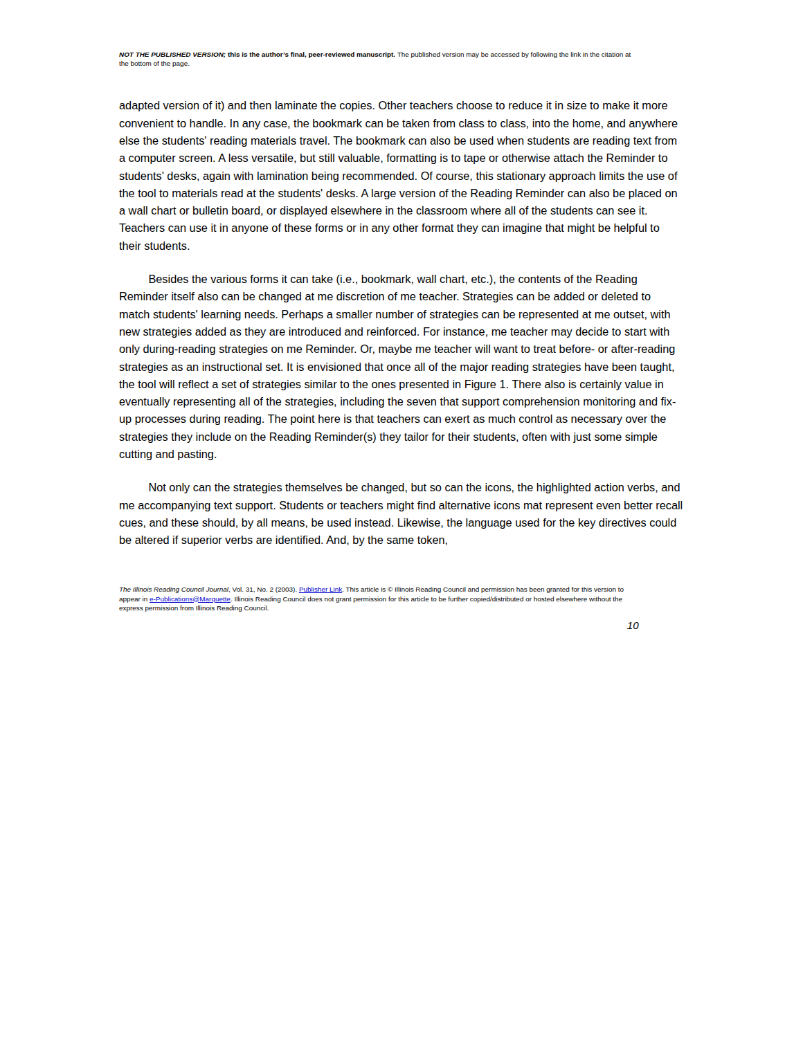NOT THE PUBLISHED VERSION; this is the author’s final, peer-reviewed manuscript. The published version may be accessed by following the link in the citation at the bottom of the page.
adapted version of it) and then laminate the copies. Other teachers choose to reduce it in size to make it more convenient to handle. In any case, the bookmark can be taken from class to class, into the home, and anywhere else the students' reading materials travel. The bookmark can also be used when students are reading text from a computer screen. A less versatile, but still valuable, formatting is to tape or otherwise attach the Reminder to students' desks, again with lamination being recommended. Of course, this stationary approach limits the use of the tool to materials read at the students' desks. A large version of the Reading Reminder can also be placed on a wall chart or bulletin board, or displayed elsewhere in the classroom where all of the students can see it. Teachers can use it in anyone of these forms or in any other format they can imagine that might be helpful to their students.
Besides the various forms it can take (i.e., bookmark, wall chart, etc.), the contents of the Reading Reminder itself also can be changed at me discretion of me teacher. Strategies can be added or deleted to match students' learning needs. Perhaps a smaller number of strategies can be represented at me outset, with new strategies added as they are introduced and reinforced. For instance, me teacher may decide to start with only during-reading strategies on me Reminder. Or, maybe me teacher will want to treat before- or after-reading strategies as an instructional set. It is envisioned that once all of the major reading strategies have been taught, the tool will reflect a set of strategies similar to the ones presented in Figure 1. There also is certainly value in eventually representing all of the strategies, including the seven that support comprehension monitoring and fix-up processes during reading. The point here is that teachers can exert as much control as necessary over the strategies they include on the Reading Reminder(s) they tailor for their students, often with just some simple cutting and pasting.
Not only can the strategies themselves be changed, but so can the icons, the highlighted action verbs, and me accompanying text support. Students or teachers might find alternative icons mat represent even better recall cues, and these should, by all means, be used instead. Likewise, the language used for the key directives could be altered if superior verbs are identified. And, by the same token,
The Illinois Reading Council Journal, Vol. 31, No. 2 (2003). Publisher Link. This article is © Illinois Reading Council and permission has been granted for this version to appear in e-Publications@Marquette. Illinois Reading Council does not grant permission for this article to be further copied/distributed or hosted elsewhere without the express permission from Illinois Reading Council.
10